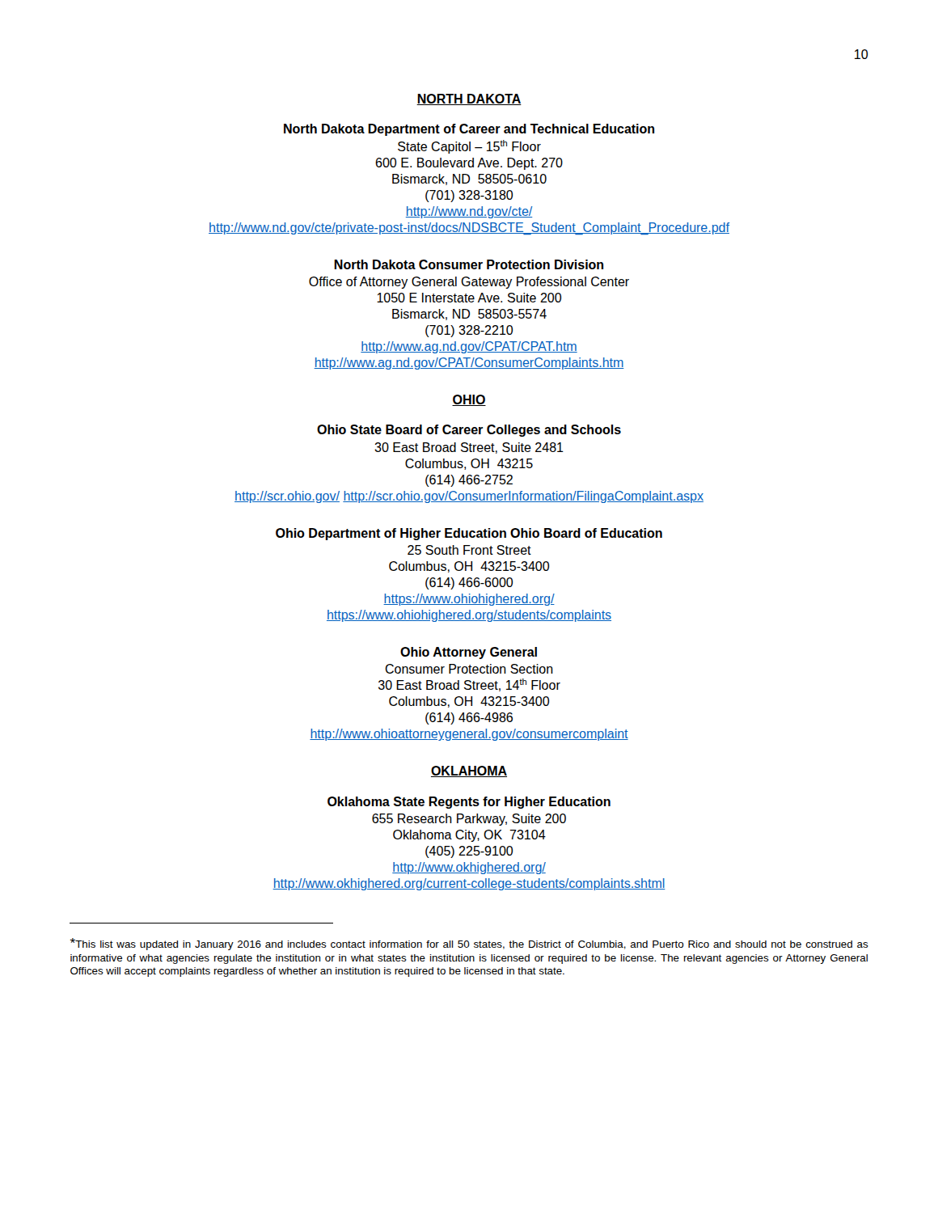10
NORTH DAKOTA
North Dakota Department of Career and Technical Education
State Capitol – 15th Floor
600 E. Boulevard Ave. Dept. 270
Bismarck, ND 58505-0610
(701) 328-3180
http://www.nd.gov/cte/ http://www.nd.gov/cte/private-post-inst/docs/NDSBCTE_Student_Complaint_Procedure.pdf
North Dakota Consumer Protection Division
Office of Attorney General Gateway Professional Center
1050 E Interstate Ave. Suite 200
Bismarck, ND 58503-5574
(701) 328-2210
http://www.ag.nd.gov/CPAT/CPAT.htm http://www.ag.nd.gov/CPAT/ConsumerComplaints.htm
OHIO
Ohio State Board of Career Colleges and Schools
30 East Broad Street, Suite 2481
Columbus, OH 43215
(614) 466-2752
http://scr.ohio.gov/ http://scr.ohio.gov/ConsumerInformation/FilingaComplaint.aspx
Ohio Department of Higher Education Ohio Board of Education
25 South Front Street
Columbus, OH 43215-3400
(614) 466-6000
https://www.ohiohighered.org/ https://www.ohiohighered.org/students/complaints
Ohio Attorney General
Consumer Protection Section
30 East Broad Street, 14th Floor
Columbus, OH 43215-3400
(614) 466-4986
http://www.ohioattorneygeneral.gov/consumercomplaint
OKLAHOMA
Oklahoma State Regents for Higher Education
655 Research Parkway, Suite 200
Oklahoma City, OK 73104
(405) 225-9100
http://www.okhighered.org/ http://www.okhighered.org/current-college-students/complaints.shtml
*This list was updated in January 2016 and includes contact information for all 50 states, the District of Columbia, and Puerto Rico and should not be construed as informative of what agencies regulate the institution or in what states the institution is licensed or required to be license. The relevant agencies or Attorney General Offices will accept complaints regardless of whether an institution is required to be licensed in that state.